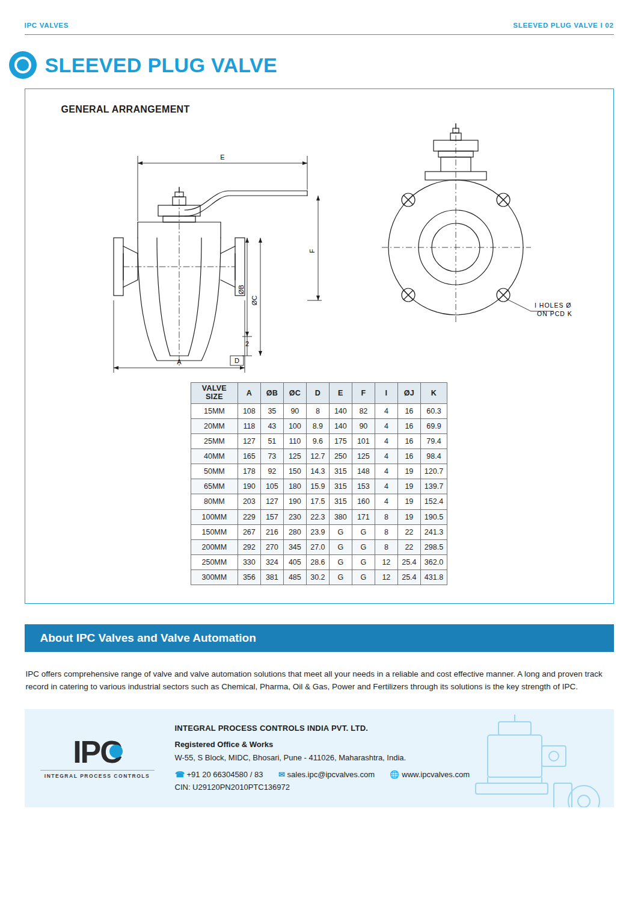IPC VALVES
SLEEVED PLUG VALVEI02
SLEEVED PLUG VALVE
GENERAL ARRANGEMENT
E F ØB ØC 2 D A I HOLES ØJ ON PCD K
| VALVE SIZE | A | ØB | ØC | D | E | F | I | ØJ | K |
| --- | --- | --- | --- | --- | --- | --- | --- | --- | --- |
| 15MM | 108 | 35 | 90 | 8 | 140 | 82 | 4 | 16 | 60.3 |
| 20MM | 118 | 43 | 100 | 8.9 | 140 | 90 | 4 | 16 | 69.9 |
| 25MM | 127 | 51 | 110 | 9.6 | 175 | 101 | 4 | 16 | 79.4 |
| 40MM | 165 | 73 | 125 | 12.7 | 250 | 125 | 4 | 16 | 98.4 |
| 50MM | 178 | 92 | 150 | 14.3 | 315 | 148 | 4 | 19 | 120.7 |
| 65MM | 190 | 105 | 180 | 15.9 | 315 | 153 | 4 | 19 | 139.7 |
| 80MM | 203 | 127 | 190 | 17.5 | 315 | 160 | 4 | 19 | 152.4 |
| 100MM | 229 | 157 | 230 | 22.3 | 380 | 171 | 8 | 19 | 190.5 |
| 150MM | 267 | 216 | 280 | 23.9 | G | G | 8 | 22 | 241.3 |
| 200MM | 292 | 270 | 345 | 27.0 | G | G | 8 | 22 | 298.5 |
| 250MM | 330 | 324 | 405 | 28.6 | G | G | 12 | 25.4 | 362.0 |
| 300MM | 356 | 381 | 485 | 30.2 | G | G | 12 | 25.4 | 431.8 |
About IPC Valves and Valve Automation
IPC offers comprehensive range of valve and valve automation solutions that meet all your needs in a reliable and cost effective manner. A long and proven track record in catering to various industrial sectors such as Chemical, Pharma, Oil & Gas, Power and Fertilizers through its solutions is the key strength of IPC.
IPC
INTEGRAL PROCESS CONTROLS
INTEGRAL PROCESS CONTROLS INDIA PVT. LTD.
Registered Office & Works
W-55, S Block, MIDC, Bhosari, Pune - 411026, Maharashtra, India.
☎+91 20 66304580 / 83 ✉sales.ipc@ipcvalves.com 🌐www.ipcvalves.com
CIN: U29120PN2010PTC136972